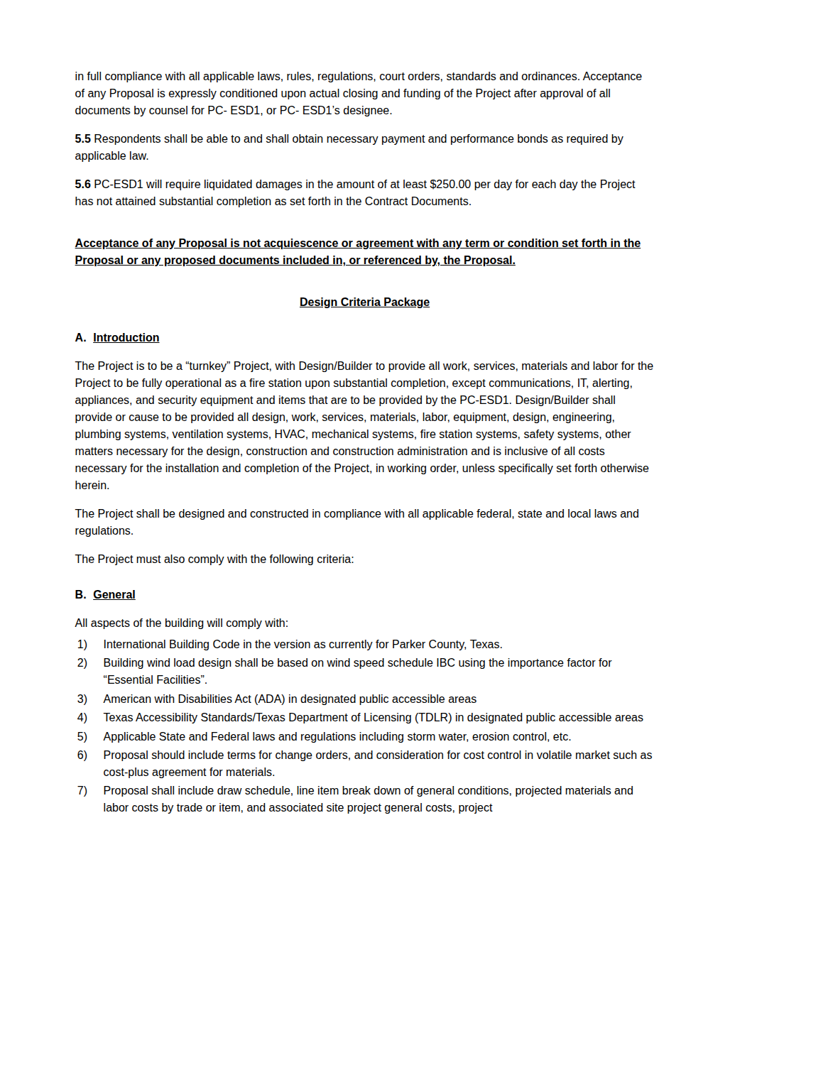in full compliance with all applicable laws, rules, regulations, court orders, standards and ordinances. Acceptance of any Proposal is expressly conditioned upon actual closing and funding of the Project after approval of all documents by counsel for PC- ESD1, or PC- ESD1’s designee.
5.5 Respondents shall be able to and shall obtain necessary payment and performance bonds as required by applicable law.
5.6 PC-ESD1 will require liquidated damages in the amount of at least $250.00 per day for each day the Project has not attained substantial completion as set forth in the Contract Documents.
Acceptance of any Proposal is not acquiescence or agreement with any term or condition set forth in the Proposal or any proposed documents included in, or referenced by, the Proposal.
Design Criteria Package
A. Introduction
The Project is to be a “turnkey” Project, with Design/Builder to provide all work, services, materials and labor for the Project to be fully operational as a fire station upon substantial completion, except communications, IT, alerting, appliances, and security equipment and items that are to be provided by the PC-ESD1. Design/Builder shall provide or cause to be provided all design, work, services, materials, labor, equipment, design, engineering, plumbing systems, ventilation systems, HVAC, mechanical systems, fire station systems, safety systems, other matters necessary for the design, construction and construction administration and is inclusive of all costs necessary for the installation and completion of the Project, in working order, unless specifically set forth otherwise herein.
The Project shall be designed and constructed in compliance with all applicable federal, state and local laws and regulations.
The Project must also comply with the following criteria:
B. General
All aspects of the building will comply with:
International Building Code in the version as currently for Parker County, Texas.
Building wind load design shall be based on wind speed schedule IBC using the importance factor for “Essential Facilities”.
American with Disabilities Act (ADA) in designated public accessible areas
Texas Accessibility Standards/Texas Department of Licensing (TDLR) in designated public accessible areas
Applicable State and Federal laws and regulations including storm water, erosion control, etc.
Proposal should include terms for change orders, and consideration for cost control in volatile market such as cost-plus agreement for materials.
Proposal shall include draw schedule, line item break down of general conditions, projected materials and labor costs by trade or item, and associated site project general costs, project